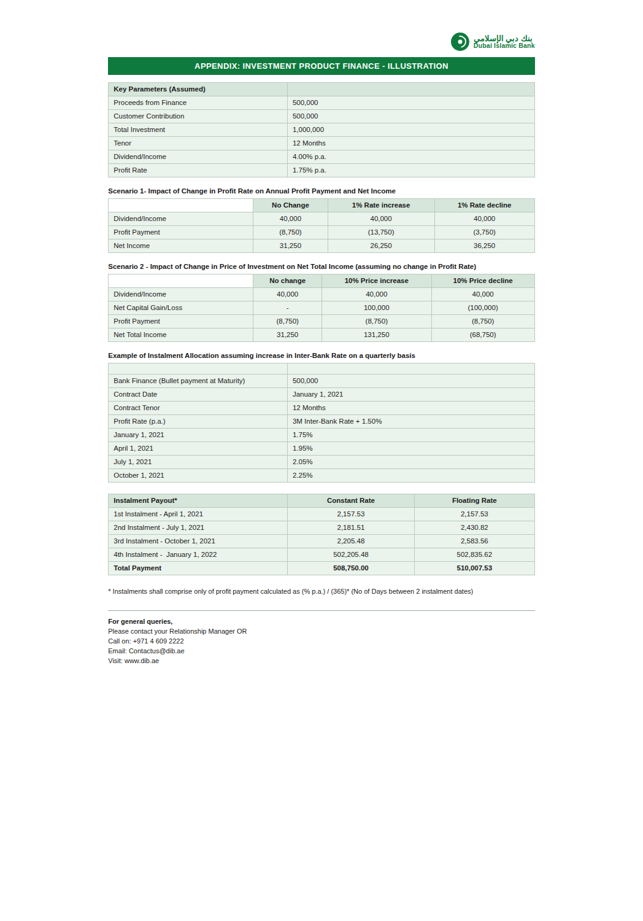بنك دبي الإسلامي
Dubai Islamic Bank
APPENDIX: INVESTMENT PRODUCT FINANCE - ILLUSTRATION
| Key Parameters (Assumed) | |
| Proceeds from Finance | 500,000 |
| Customer Contribution | 500,000 |
| Total Investment | 1,000,000 |
| Tenor | 12 Months |
| Dividend/Income | 4.00% p.a. |
| Profit Rate | 1.75% p.a. |
Scenario 1- Impact of Change in Profit Rate on Annual Profit Payment and Net Income
| | No Change | 1% Rate increase | 1% Rate decline |
| --- | --- | --- | --- |
| Dividend/Income | 40,000 | 40,000 | 40,000 |
| Profit Payment | (8,750) | (13,750) | (3,750) |
| Net Income | 31,250 | 26,250 | 36,250 |
Scenario 2 - Impact of Change in Price of Investment on Net Total Income (assuming no change in Profit Rate)
| | No change | 10% Price increase | 10% Price decline |
| --- | --- | --- | --- |
| Dividend/Income | 40,000 | 40,000 | 40,000 |
| Net Capital Gain/Loss | - | 100,000 | (100,000) |
| Profit Payment | (8,750) | (8,750) | (8,750) |
| Net Total Income | 31,250 | 131,250 | (68,750) |
Example of Instalment Allocation assuming increase in Inter-Bank Rate on a quarterly basis
| Bank Finance (Bullet payment at Maturity) | 500,000 |
| Contract Date | January 1, 2021 |
| Contract Tenor | 12 Months |
| Profit Rate (p.a.) | 3M Inter-Bank Rate + 1.50% |
| January 1, 2021 | 1.75% |
| April 1, 2021 | 1.95% |
| July 1, 2021 | 2.05% |
| October 1, 2021 | 2.25% |
| Instalment Payout* | Constant Rate | Floating Rate |
| --- | --- | --- |
| 1st Instalment - April 1, 2021 | 2,157.53 | 2,157.53 |
| 2nd Instalment - July 1, 2021 | 2,181.51 | 2,430.82 |
| 3rd Instalment - October 1, 2021 | 2,205.48 | 2,583.56 |
| 4th Instalment - January 1, 2022 | 502,205.48 | 502,835.62 |
| Total Payment | 508,750.00 | 510,007.53 |
* Instalments shall comprise only of profit payment calculated as (% p.a.) / (365)* (No of Days between 2 instalment dates)
For general queries,
Please contact your Relationship Manager OR
Call on: +971 4 609 2222
Email: Contactus@dib.ae
Visit: www.dib.ae